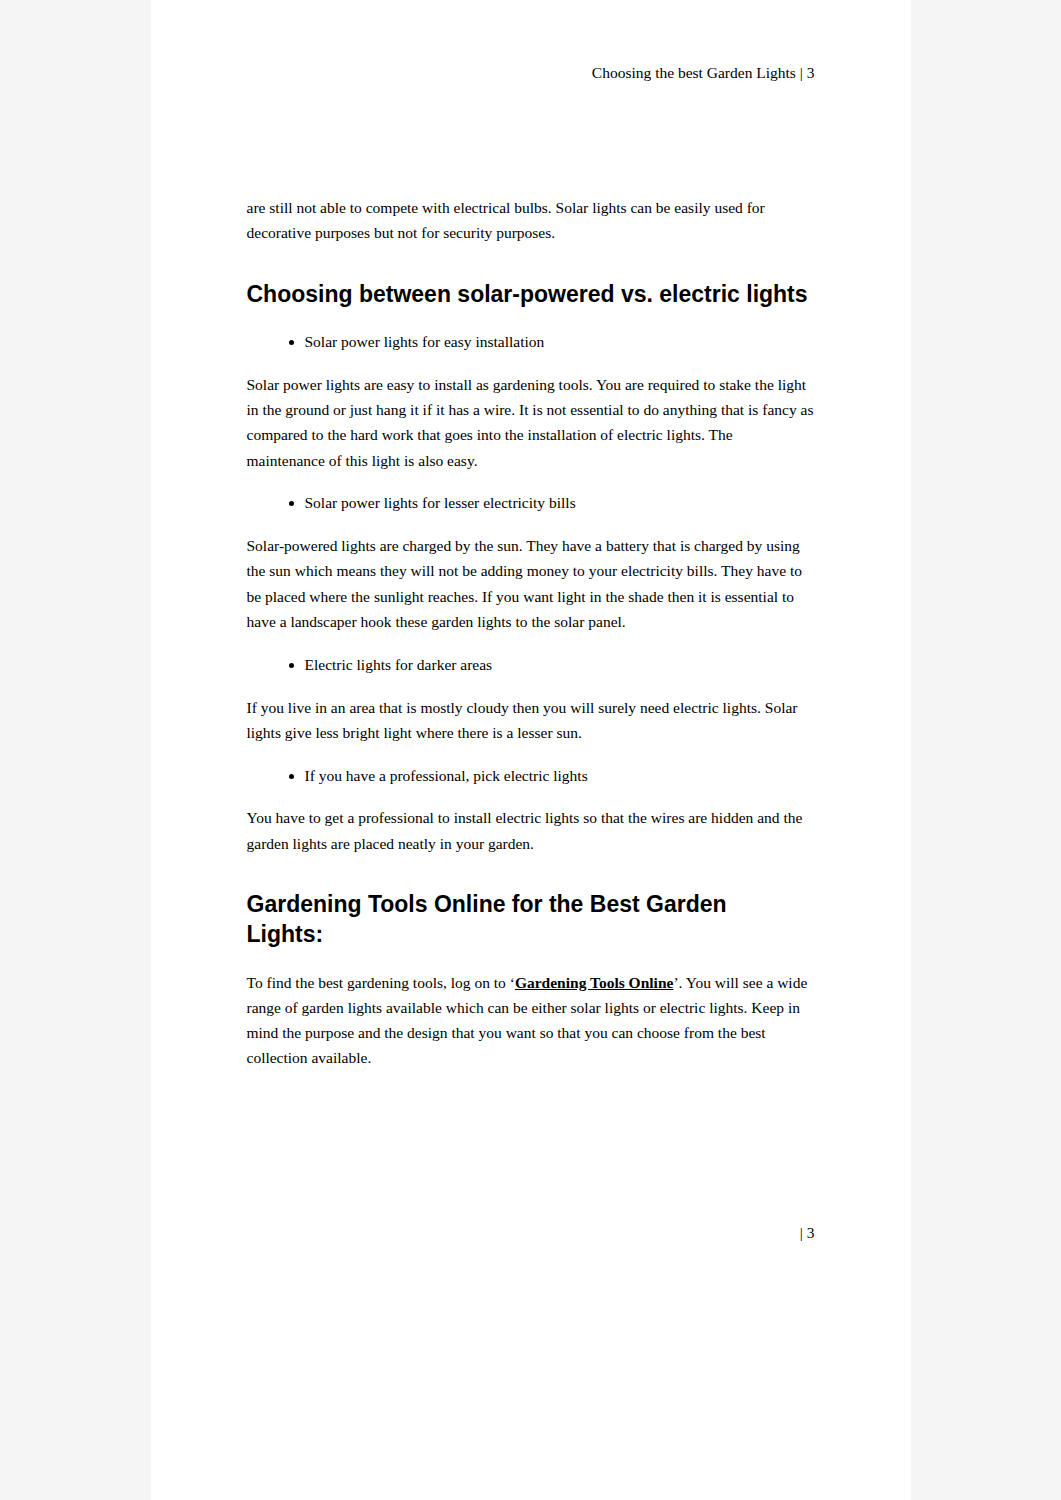Choosing the best Garden Lights | 3
are still not able to compete with electrical bulbs. Solar lights can be easily used for decorative purposes but not for security purposes.
Choosing between solar-powered vs. electric lights
Solar power lights for easy installation
Solar power lights are easy to install as gardening tools. You are required to stake the light in the ground or just hang it if it has a wire. It is not essential to do anything that is fancy as compared to the hard work that goes into the installation of electric lights. The maintenance of this light is also easy.
Solar power lights for lesser electricity bills
Solar-powered lights are charged by the sun. They have a battery that is charged by using the sun which means they will not be adding money to your electricity bills. They have to be placed where the sunlight reaches. If you want light in the shade then it is essential to have a landscaper hook these garden lights to the solar panel.
Electric lights for darker areas
If you live in an area that is mostly cloudy then you will surely need electric lights. Solar lights give less bright light where there is a lesser sun.
If you have a professional, pick electric lights
You have to get a professional to install electric lights so that the wires are hidden and the garden lights are placed neatly in your garden.
Gardening Tools Online for the Best Garden Lights:
To find the best gardening tools, log on to ‘Gardening Tools Online’. You will see a wide range of garden lights available which can be either solar lights or electric lights. Keep in mind the purpose and the design that you want so that you can choose from the best collection available.
| 3